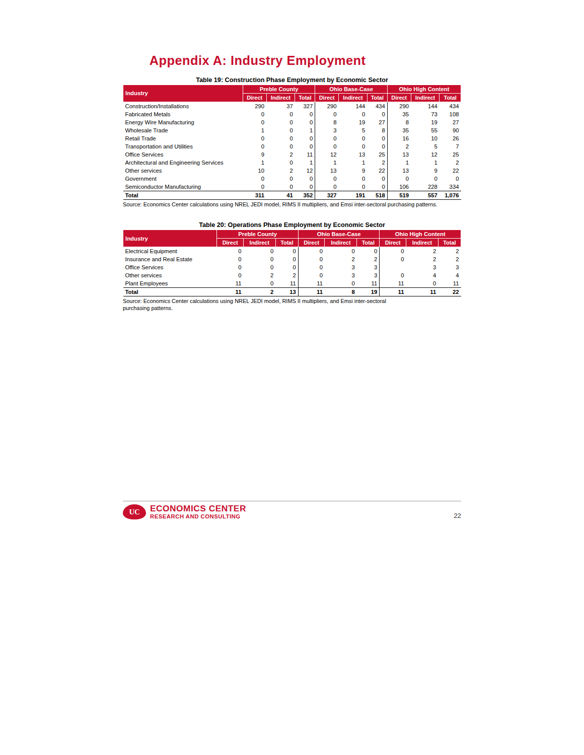Appendix A: Industry Employment
Table 19: Construction Phase Employment by Economic Sector
| Industry | Preble County | Ohio Base-Case | Ohio High Content |
| --- | --- | --- | --- |
| Direct | Indirect | Total | Direct | Indirect | Total | Direct | Indirect | Total |
| Construction/Installations | 290 | 37 | 327 | 290 | 144 | 434 | 290 | 144 | 434 |
| Fabricated Metals | 0 | 0 | 0 | 0 | 0 | 0 | 35 | 73 | 108 |
| Energy Wire Manufacturing | 0 | 0 | 0 | 8 | 19 | 27 | 8 | 19 | 27 |
| Wholesale Trade | 1 | 0 | 1 | 3 | 5 | 8 | 35 | 55 | 90 |
| Retail Trade | 0 | 0 | 0 | 0 | 0 | 0 | 16 | 10 | 26 |
| Transportation and Utilities | 0 | 0 | 0 | 0 | 0 | 0 | 2 | 5 | 7 |
| Office Services | 9 | 2 | 11 | 12 | 13 | 25 | 13 | 12 | 25 |
| Architectural and Engineering Services | 1 | 0 | 1 | 1 | 1 | 2 | 1 | 1 | 2 |
| Other services | 10 | 2 | 12 | 13 | 9 | 22 | 13 | 9 | 22 |
| Government | 0 | 0 | 0 | 0 | 0 | 0 | 0 | 0 | 0 |
| Semiconductor Manufacturing | 0 | 0 | 0 | 0 | 0 | 0 | 106 | 228 | 334 |
| Total | 311 | 41 | 352 | 327 | 191 | 518 | 519 | 557 | 1,076 |
Source: Economics Center calculations using NREL JEDI model, RIMS II multipliers, and Emsi inter-sectoral purchasing patterns.
Table 20: Operations Phase Employment by Economic Sector
| Industry | Preble County | Ohio Base-Case | Ohio High Content |
| --- | --- | --- | --- |
| Direct | Indirect | Total | Direct | Indirect | Total | Direct | Indirect | Total |
| Electrical Equipment | 0 | 0 | 0 | 0 | 0 | 0 | 0 | 2 | 2 |
| Insurance and Real Estate | 0 | 0 | 0 | 0 | 2 | 2 | 0 | 2 | 2 |
| Office Services | 0 | 0 | 0 | 0 | 3 | 3 | | 3 | 3 |
| Other services | 0 | 2 | 2 | 0 | 3 | 3 | 0 | 4 | 4 |
| Plant Employees | 11 | 0 | 11 | 11 | 0 | 11 | 11 | 0 | 11 |
| Total | 11 | 2 | 13 | 11 | 8 | 19 | 11 | 11 | 22 |
Source: Economics Center calculations using NREL JEDI model, RIMS II multipliers, and Emsi inter-sectoral
purchasing patterns.
ECONOMICS CENTER
RESEARCH AND CONSULTING
22